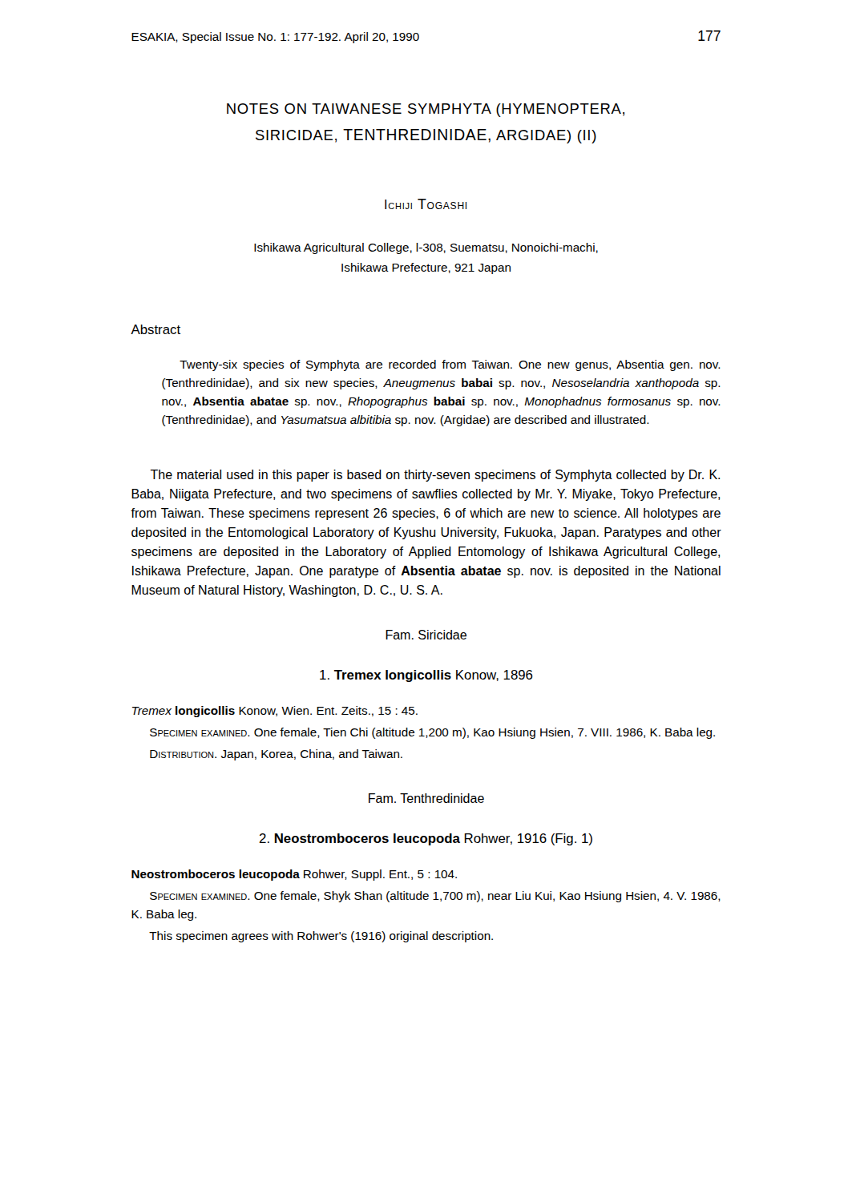ESAKIA, Special Issue No. 1: 177-192. April 20, 1990 177
NOTES ON TAIWANESE SYMPHYTA (HYMENOPTERA,
SIRICIDAE, TENTHREDINIDAE, ARGIDAE) (II)
Ichiji Togashi
Ishikawa Agricultural College, l-308, Suematsu, Nonoichi-machi,
Ishikawa Prefecture, 921 Japan
Abstract
Twenty-six species of Symphyta are recorded from Taiwan. One new genus, Absentia gen. nov. (Tenthredinidae), and six new species, Aneugmenus babai sp. nov., Nesoselandria xanthopoda sp. nov., Absentia abatae sp. nov., Rhopographus babai sp. nov., Monophadnus formosanus sp. nov. (Tenthredinidae), and Yasumatsua albitibia sp. nov. (Argidae) are described and illustrated.
The material used in this paper is based on thirty-seven specimens of Symphyta collected by Dr. K. Baba, Niigata Prefecture, and two specimens of sawflies collected by Mr. Y. Miyake, Tokyo Prefecture, from Taiwan. These specimens represent 26 species, 6 of which are new to science. All holotypes are deposited in the Entomological Laboratory of Kyushu University, Fukuoka, Japan. Paratypes and other specimens are deposited in the Laboratory of Applied Entomology of Ishikawa Agricultural College, Ishikawa Prefecture, Japan. One paratype of Absentia abatae sp. nov. is deposited in the National Museum of Natural History, Washington, D. C., U. S. A.
Fam. Siricidae
1. Tremex longicollis Konow, 1896
Tremex longicollis Konow, Wien. Ent. Zeits., 15 : 45.
Specimen examined. One female, Tien Chi (altitude 1,200 m), Kao Hsiung Hsien, 7. VIII. 1986, K. Baba leg.
Distribution. Japan, Korea, China, and Taiwan.
Fam. Tenthredinidae
2. Neostromboceros leucopoda Rohwer, 1916 (Fig. 1)
Neostromboceros leucopoda Rohwer, Suppl. Ent., 5 : 104.
Specimen examined. One female, Shyk Shan (altitude 1,700 m), near Liu Kui, Kao Hsiung Hsien, 4. V. 1986, K. Baba leg.
This specimen agrees with Rohwer's (1916) original description.